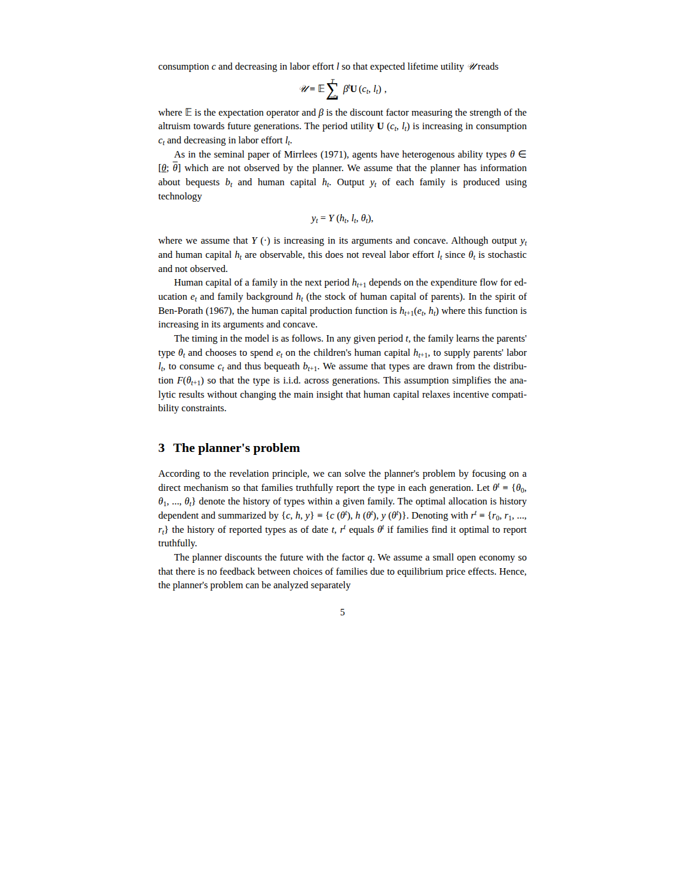consumption c and decreasing in labor effort l so that expected lifetime utility 𝒰 reads
𝒰 ≡ 𝔼∑Tt=0 βtU (ct, lt) ,
where 𝔼 is the expectation operator and β is the discount factor measuring the strength of the altruism towards future generations. The period utility U (ct, lt) is increasing in consumption ct and decreasing in labor effort lt.
As in the seminal paper of Mirrlees (1971), agents have heterogenous ability types θ ∈ [θ; θ] which are not observed by the planner. We assume that the planner has information about bequests bt and human capital ht. Output yt of each family is produced using technology
yt = Y (ht, lt, θt),
where we assume that Y (·) is increasing in its arguments and concave. Although output yt and human capital ht are observable, this does not reveal labor effort lt since θt is stochastic and not observed.
Human capital of a family in the next period ht+1 depends on the expenditure flow for education et and family background ht (the stock of human capital of parents). In the spirit of Ben-Porath (1967), the human capital production function is ht+1(et, ht) where this function is increasing in its arguments and concave.
The timing in the model is as follows. In any given period t, the family learns the parents' type θt and chooses to spend et on the children's human capital ht+1, to supply parents' labor lt, to consume ct and thus bequeath bt+1. We assume that types are drawn from the distribution F(θt+1) so that the type is i.i.d. across generations. This assumption simplifies the analytic results without changing the main insight that human capital relaxes incentive compatibility constraints.
3 The planner's problem
According to the revelation principle, we can solve the planner's problem by focusing on a direct mechanism so that families truthfully report the type in each generation. Let θt ≡ {θ0, θ1, ..., θt} denote the history of types within a given family. The optimal allocation is history dependent and summarized by {c, h, y} ≡ {c (θt), h (θt), y (θt)}. Denoting with rt ≡ {r0, r1, ..., rt} the history of reported types as of date t, rt equals θt if families find it optimal to report truthfully.
The planner discounts the future with the factor q. We assume a small open economy so that there is no feedback between choices of families due to equilibrium price effects. Hence, the planner's problem can be analyzed separately
5